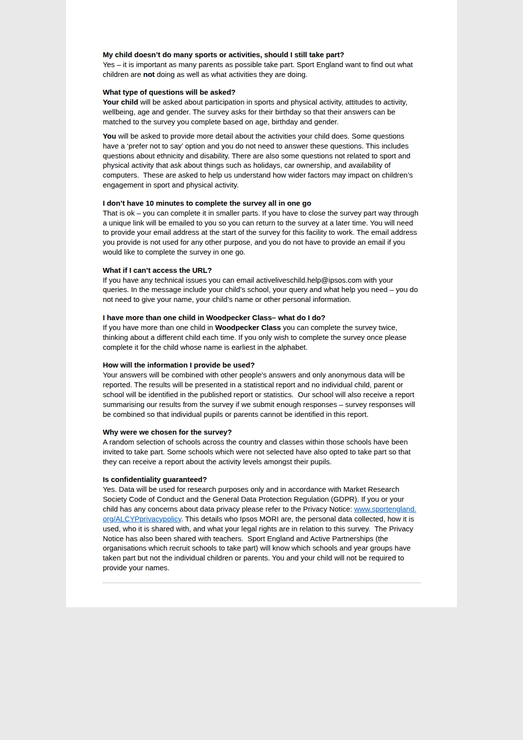My child doesn’t do many sports or activities, should I still take part?
Yes – it is important as many parents as possible take part. Sport England want to find out what children are not doing as well as what activities they are doing.
What type of questions will be asked?
Your child will be asked about participation in sports and physical activity, attitudes to activity, wellbeing, age and gender. The survey asks for their birthday so that their answers can be matched to the survey you complete based on age, birthday and gender.
You will be asked to provide more detail about the activities your child does. Some questions have a ‘prefer not to say’ option and you do not need to answer these questions. This includes questions about ethnicity and disability. There are also some questions not related to sport and physical activity that ask about things such as holidays, car ownership, and availability of computers. These are asked to help us understand how wider factors may impact on children’s engagement in sport and physical activity.
I don’t have 10 minutes to complete the survey all in one go
That is ok – you can complete it in smaller parts. If you have to close the survey part way through a unique link will be emailed to you so you can return to the survey at a later time. You will need to provide your email address at the start of the survey for this facility to work. The email address you provide is not used for any other purpose, and you do not have to provide an email if you would like to complete the survey in one go.
What if I can’t access the URL?
If you have any technical issues you can email activeliveschild.help@ipsos.com with your queries. In the message include your child’s school, your query and what help you need – you do not need to give your name, your child’s name or other personal information.
I have more than one child in Woodpecker Class– what do I do?
If you have more than one child in Woodpecker Class you can complete the survey twice, thinking about a different child each time. If you only wish to complete the survey once please complete it for the child whose name is earliest in the alphabet.
How will the information I provide be used?
Your answers will be combined with other people's answers and only anonymous data will be reported. The results will be presented in a statistical report and no individual child, parent or school will be identified in the published report or statistics. Our school will also receive a report summarising our results from the survey if we submit enough responses – survey responses will be combined so that individual pupils or parents cannot be identified in this report.
Why were we chosen for the survey?
A random selection of schools across the country and classes within those schools have been invited to take part. Some schools which were not selected have also opted to take part so that they can receive a report about the activity levels amongst their pupils.
Is confidentiality guaranteed?
Yes. Data will be used for research purposes only and in accordance with Market Research Society Code of Conduct and the General Data Protection Regulation (GDPR). If you or your child has any concerns about data privacy please refer to the Privacy Notice: www.sportengland.org/ALCYPprivacypolicy. This details who Ipsos MORI are, the personal data collected, how it is used, who it is shared with, and what your legal rights are in relation to this survey. The Privacy Notice has also been shared with teachers. Sport England and Active Partnerships (the organisations which recruit schools to take part) will know which schools and year groups have taken part but not the individual children or parents. You and your child will not be required to provide your names.